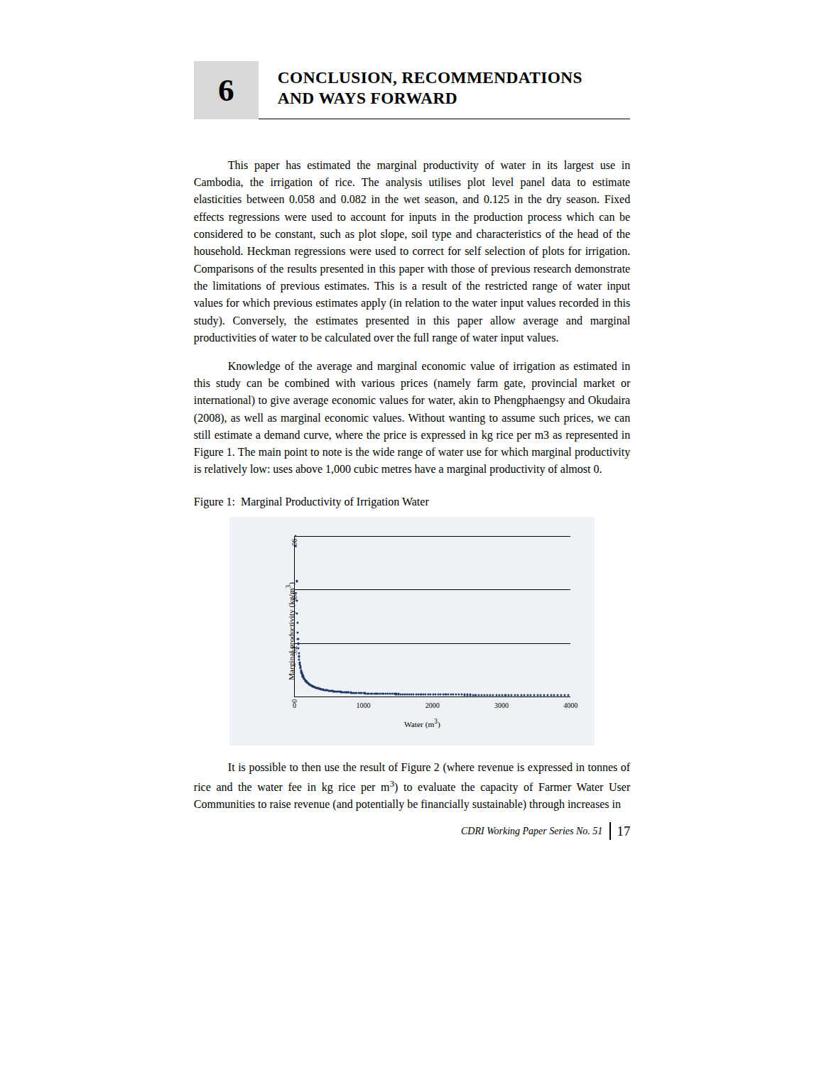6
Conclusion, Recommendations
and Ways Forward
This paper has estimated the marginal productivity of water in its largest use in Cambodia, the irrigation of rice. The analysis utilises plot level panel data to estimate elasticities between 0.058 and 0.082 in the wet season, and 0.125 in the dry season. Fixed effects regressions were used to account for inputs in the production process which can be considered to be constant, such as plot slope, soil type and characteristics of the head of the household. Heckman regressions were used to correct for self selection of plots for irrigation. Comparisons of the results presented in this paper with those of previous research demonstrate the limitations of previous estimates. This is a result of the restricted range of water input values for which previous estimates apply (in relation to the water input values recorded in this study). Conversely, the estimates presented in this paper allow average and marginal productivities of water to be calculated over the full range of water input values.
Knowledge of the average and marginal economic value of irrigation as estimated in this study can be combined with various prices (namely farm gate, provincial market or international) to give average economic values for water, akin to Phengphaengsy and Okudaira (2008), as well as marginal economic values. Without wanting to assume such prices, we can still estimate a demand curve, where the price is expressed in kg rice per m3 as represented in Figure 1. The main point to note is the wide range of water use for which marginal productivity is relatively low: uses above 1,000 cubic metres have a marginal productivity of almost 0.
Figure 1: Marginal Productivity of Irrigation Water
Marginal productivity (kg/m3)
.06
.04
.02
0
0
1000
2000
3000
4000
Water (m3)
It is possible to then use the result of Figure 2 (where revenue is expressed in tonnes of rice and the water fee in kg rice per m3) to evaluate the capacity of Farmer Water User Communities to raise revenue (and potentially be financially sustainable) through increases in
CDRI Working Paper Series No. 51 17